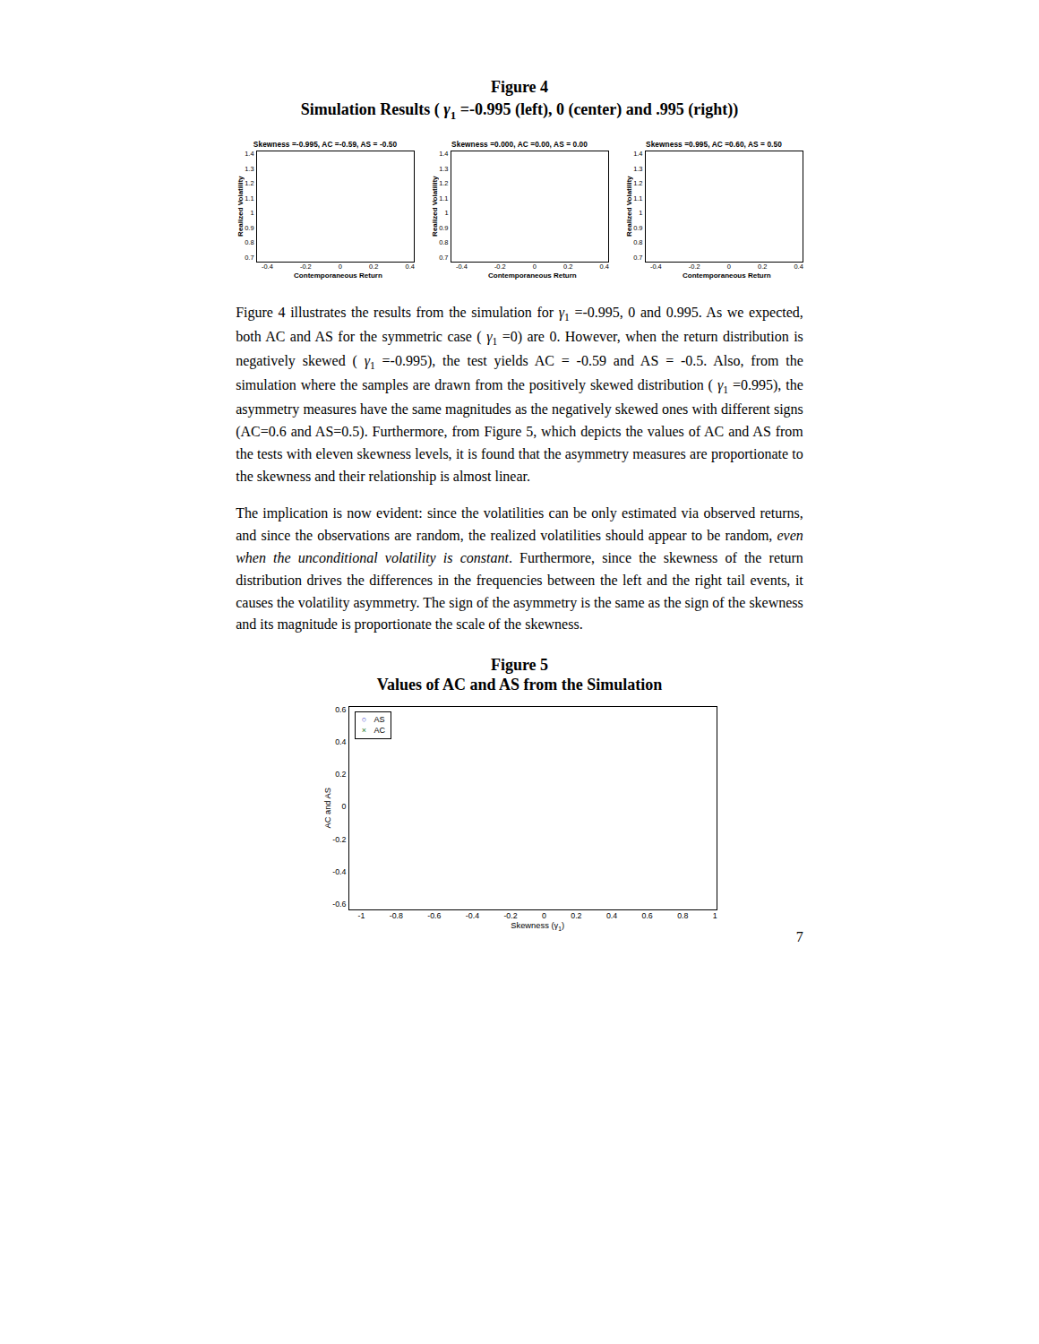Figure 4
Simulation Results ( γ1 =-0.995 (left), 0 (center) and .995 (right))
Skewness =-0.995, AC =-0.59, AS = -0.50
Realized Volatility
1.41.31.21.110.90.80.7
-0.4-0.200.20.4
Contemporaneous Return
Skewness =0.000, AC =0.00, AS = 0.00
Realized Volatility
1.41.31.21.110.90.80.7
-0.4-0.200.20.4
Contemporaneous Return
Skewness =0.995, AC =0.60, AS = 0.50
Realized Volatility
1.41.31.21.110.90.80.7
-0.4-0.200.20.4
Contemporaneous Return
Figure 4 illustrates the results from the simulation for γ1 =-0.995, 0 and 0.995. As we expected, both AC and AS for the symmetric case ( γ1 =0) are 0. However, when the return distribution is negatively skewed ( γ1 =-0.995), the test yields AC = -0.59 and AS = -0.5. Also, from the simulation where the samples are drawn from the positively skewed distribution ( γ1 =0.995), the asymmetry measures have the same magnitudes as the negatively skewed ones with different signs (AC=0.6 and AS=0.5). Furthermore, from Figure 5, which depicts the values of AC and AS from the tests with eleven skewness levels, it is found that the asymmetry measures are proportionate to the skewness and their relationship is almost linear.
The implication is now evident: since the volatilities can be only estimated via observed returns, and since the observations are random, the realized volatilities should appear to be random, even when the unconditional volatility is constant. Furthermore, since the skewness of the return distribution drives the differences in the frequencies between the left and the right tail events, it causes the volatility asymmetry. The sign of the asymmetry is the same as the sign of the skewness and its magnitude is proportionate the scale of the skewness.
Figure 5
Values of AC and AS from the Simulation
AC and AS
0.60.40.20-0.2-0.4-0.6
○AS
×AC
-1-0.8-0.6-0.4-0.200.20.40.60.81
Skewness (γ1)
7